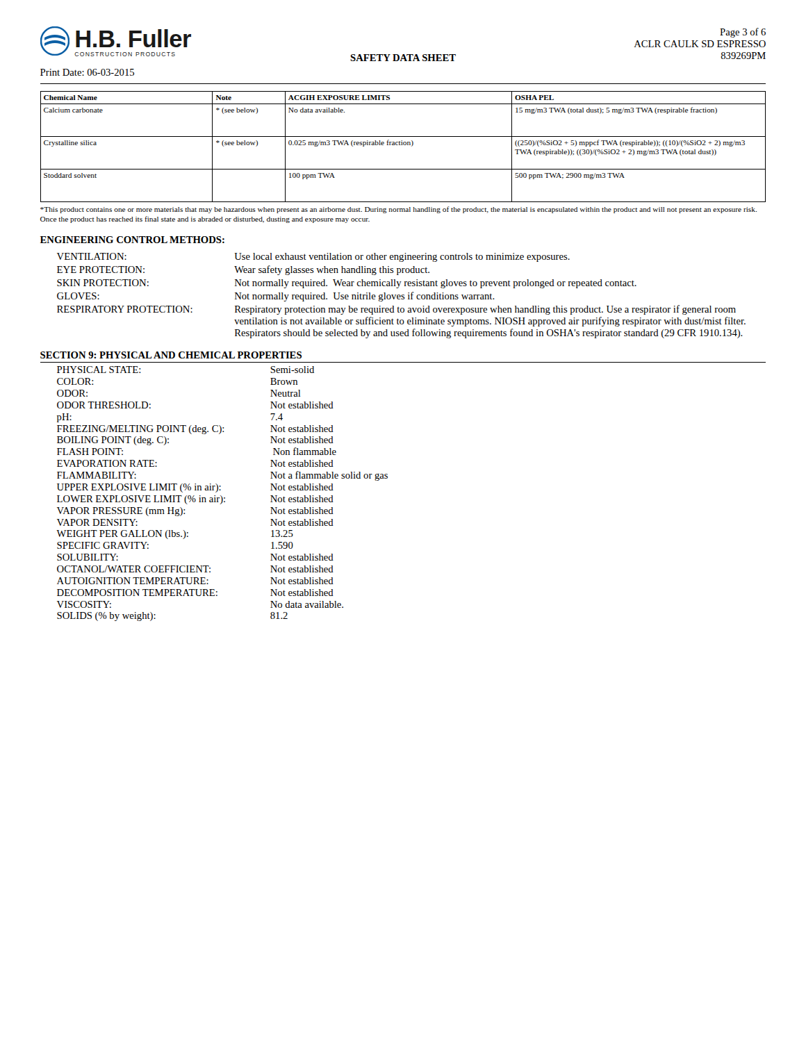H.B. Fuller
CONSTRUCTION PRODUCTS
Page 3 of 6
ACLR CAULK SD ESPRESSO
839269PM
Print Date: 06-03-2015
SAFETY DATA SHEET
| Chemical Name | Note | ACGIH EXPOSURE LIMITS | OSHA PEL |
| --- | --- | --- | --- |
| Calcium carbonate | * (see below) | No data available. | 15 mg/m3 TWA (total dust); 5 mg/m3 TWA (respirable fraction) |
| Crystalline silica | * (see below) | 0.025 mg/m3 TWA (respirable fraction) | ((250)/(%SiO2 + 5) mppcf TWA (respirable)); ((10)/(%SiO2 + 2) mg/m3 TWA (respirable)); ((30)/(%SiO2 + 2) mg/m3 TWA (total dust)) |
| Stoddard solvent | | 100 ppm TWA | 500 ppm TWA; 2900 mg/m3 TWA |
*This product contains one or more materials that may be hazardous when present as an airborne dust. During normal handling of the product, the material is encapsulated within the product and will not present an exposure risk. Once the product has reached its final state and is abraded or disturbed, dusting and exposure may occur.
ENGINEERING CONTROL METHODS:
| VENTILATION: | Use local exhaust ventilation or other engineering controls to minimize exposures. |
| EYE PROTECTION: | Wear safety glasses when handling this product. |
| SKIN PROTECTION: | Not normally required. Wear chemically resistant gloves to prevent prolonged or repeated contact. |
| GLOVES: | Not normally required. Use nitrile gloves if conditions warrant. |
| RESPIRATORY PROTECTION: | Respiratory protection may be required to avoid overexposure when handling this product. Use a respirator if general room ventilation is not available or sufficient to eliminate symptoms. NIOSH approved air purifying respirator with dust/mist filter. Respirators should be selected by and used following requirements found in OSHA's respirator standard (29 CFR 1910.134). |
SECTION 9: PHYSICAL AND CHEMICAL PROPERTIES
| PHYSICAL STATE: | Semi-solid |
| COLOR: | Brown |
| ODOR: | Neutral |
| ODOR THRESHOLD: | Not established |
| pH: | 7.4 |
| FREEZING/MELTING POINT (deg. C): | Not established |
| BOILING POINT (deg. C): | Not established |
| FLASH POINT: | Non flammable |
| EVAPORATION RATE: | Not established |
| FLAMMABILITY: | Not a flammable solid or gas |
| UPPER EXPLOSIVE LIMIT (% in air): | Not established |
| LOWER EXPLOSIVE LIMIT (% in air): | Not established |
| VAPOR PRESSURE (mm Hg): | Not established |
| VAPOR DENSITY: | Not established |
| WEIGHT PER GALLON (lbs.): | 13.25 |
| SPECIFIC GRAVITY: | 1.590 |
| SOLUBILITY: | Not established |
| OCTANOL/WATER COEFFICIENT: | Not established |
| AUTOIGNITION TEMPERATURE: | Not established |
| DECOMPOSITION TEMPERATURE: | Not established |
| VISCOSITY: | No data available. |
| SOLIDS (% by weight): | 81.2 |